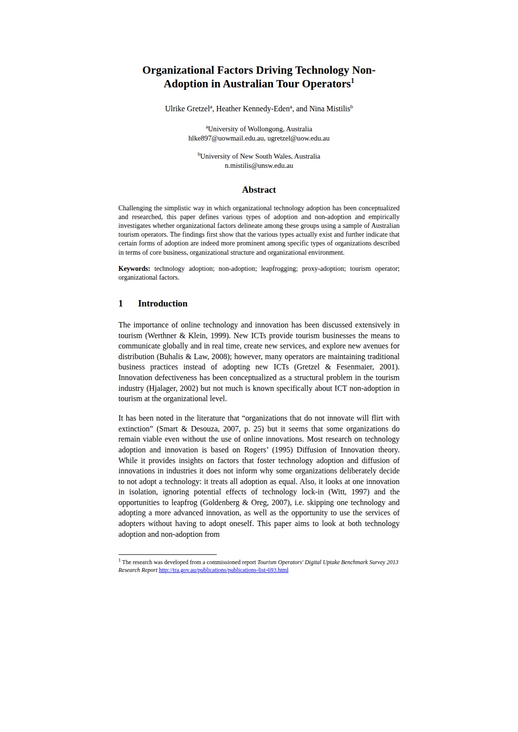Organizational Factors Driving Technology Non-
Adoption in Australian Tour Operators1
Ulrike Gretzela, Heather Kennedy-Edena, and Nina Mistilisb
aUniversity of Wollongong, Australia
hlke897@uowmail.edu.au, ugretzel@uow.edu.au
bUniversity of New South Wales, Australia
n.mistilis@unsw.edu.au
Abstract
Challenging the simplistic way in which organizational technology adoption has been conceptualized and researched, this paper defines various types of adoption and non-adoption and empirically investigates whether organizational factors delineate among these groups using a sample of Australian tourism operators. The findings first show that the various types actually exist and further indicate that certain forms of adoption are indeed more prominent among specific types of organizations described in terms of core business, organizational structure and organizational environment.
Keywords: technology adoption; non-adoption; leapfrogging; proxy-adoption; tourism operator; organizational factors.
1 Introduction
The importance of online technology and innovation has been discussed extensively in tourism (Werthner & Klein, 1999). New ICTs provide tourism businesses the means to communicate globally and in real time, create new services, and explore new avenues for distribution (Buhalis & Law, 2008); however, many operators are maintaining traditional business practices instead of adopting new ICTs (Gretzel & Fesenmaier, 2001). Innovation defectiveness has been conceptualized as a structural problem in the tourism industry (Hjalager, 2002) but not much is known specifically about ICT non-adoption in tourism at the organizational level.
It has been noted in the literature that “organizations that do not innovate will flirt with extinction” (Smart & Desouza, 2007, p. 25) but it seems that some organizations do remain viable even without the use of online innovations. Most research on technology adoption and innovation is based on Rogers’ (1995) Diffusion of Innovation theory. While it provides insights on factors that foster technology adoption and diffusion of innovations in industries it does not inform why some organizations deliberately decide to not adopt a technology: it treats all adoption as equal. Also, it looks at one innovation in isolation, ignoring potential effects of technology lock-in (Witt, 1997) and the opportunities to leapfrog (Goldenberg & Oreg, 2007), i.e. skipping one technology and adopting a more advanced innovation, as well as the opportunity to use the services of adopters without having to adopt oneself. This paper aims to look at both technology adoption and non-adoption from
1 The research was developed from a commissioned report Tourism Operators' Digital Uptake Benchmark Survey 2013 Research Report http://tra.gov.au/publications/publications-list-693.html